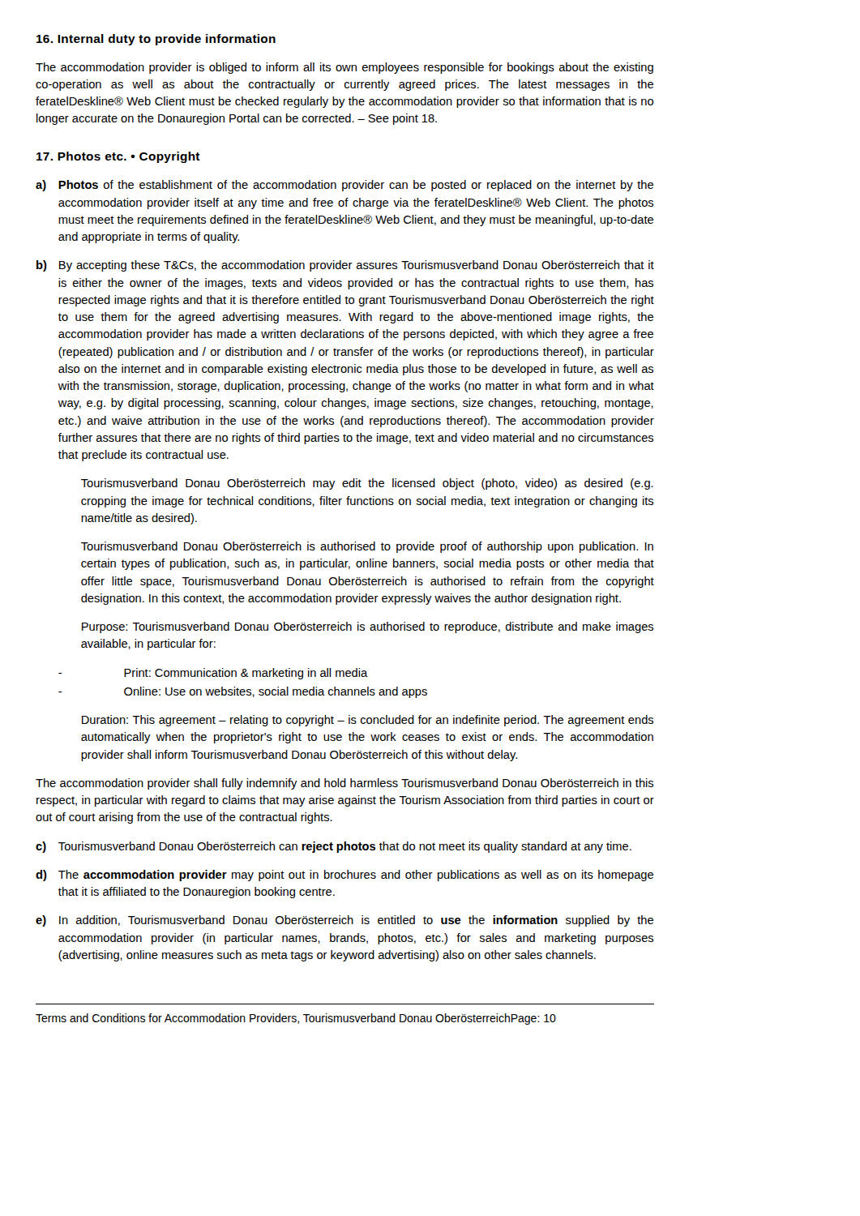16. Internal duty to provide information
The accommodation provider is obliged to inform all its own employees responsible for bookings about the existing co-operation as well as about the contractually or currently agreed prices. The latest messages in the feratelDeskline® Web Client must be checked regularly by the accommodation provider so that information that is no longer accurate on the Donauregion Portal can be corrected. – See point 18.
17. Photos etc. • Copyright
a) Photos of the establishment of the accommodation provider can be posted or replaced on the internet by the accommodation provider itself at any time and free of charge via the feratelDeskline® Web Client. The photos must meet the requirements defined in the feratelDeskline® Web Client, and they must be meaningful, up-to-date and appropriate in terms of quality.
b) By accepting these T&Cs, the accommodation provider assures Tourismusverband Donau Oberösterreich that it is either the owner of the images, texts and videos provided or has the contractual rights to use them, has respected image rights and that it is therefore entitled to grant Tourismusverband Donau Oberösterreich the right to use them for the agreed advertising measures. With regard to the above-mentioned image rights, the accommodation provider has made a written declarations of the persons depicted, with which they agree a free (repeated) publication and / or distribution and / or transfer of the works (or reproductions thereof), in particular also on the internet and in comparable existing electronic media plus those to be developed in future, as well as with the transmission, storage, duplication, processing, change of the works (no matter in what form and in what way, e.g. by digital processing, scanning, colour changes, image sections, size changes, retouching, montage, etc.) and waive attribution in the use of the works (and reproductions thereof). The accommodation provider further assures that there are no rights of third parties to the image, text and video material and no circumstances that preclude its contractual use.
Tourismusverband Donau Oberösterreich may edit the licensed object (photo, video) as desired (e.g. cropping the image for technical conditions, filter functions on social media, text integration or changing its name/title as desired).
Tourismusverband Donau Oberösterreich is authorised to provide proof of authorship upon publication. In certain types of publication, such as, in particular, online banners, social media posts or other media that offer little space, Tourismusverband Donau Oberösterreich is authorised to refrain from the copyright designation. In this context, the accommodation provider expressly waives the author designation right.
Purpose: Tourismusverband Donau Oberösterreich is authorised to reproduce, distribute and make images available, in particular for:
-Print: Communication & marketing in all media
-Online: Use on websites, social media channels and apps
Duration: This agreement – relating to copyright – is concluded for an indefinite period. The agreement ends automatically when the proprietor's right to use the work ceases to exist or ends. The accommodation provider shall inform Tourismusverband Donau Oberösterreich of this without delay.
The accommodation provider shall fully indemnify and hold harmless Tourismusverband Donau Oberösterreich in this respect, in particular with regard to claims that may arise against the Tourism Association from third parties in court or out of court arising from the use of the contractual rights.
c) Tourismusverband Donau Oberösterreich can reject photos that do not meet its quality standard at any time.
d) The accommodation provider may point out in brochures and other publications as well as on its homepage that it is affiliated to the Donauregion booking centre.
e) In addition, Tourismusverband Donau Oberösterreich is entitled to use the information supplied by the accommodation provider (in particular names, brands, photos, etc.) for sales and marketing purposes (advertising, online measures such as meta tags or keyword advertising) also on other sales channels.
Terms and Conditions for Accommodation Providers, Tourismusverband Donau OberösterreichPage: 10